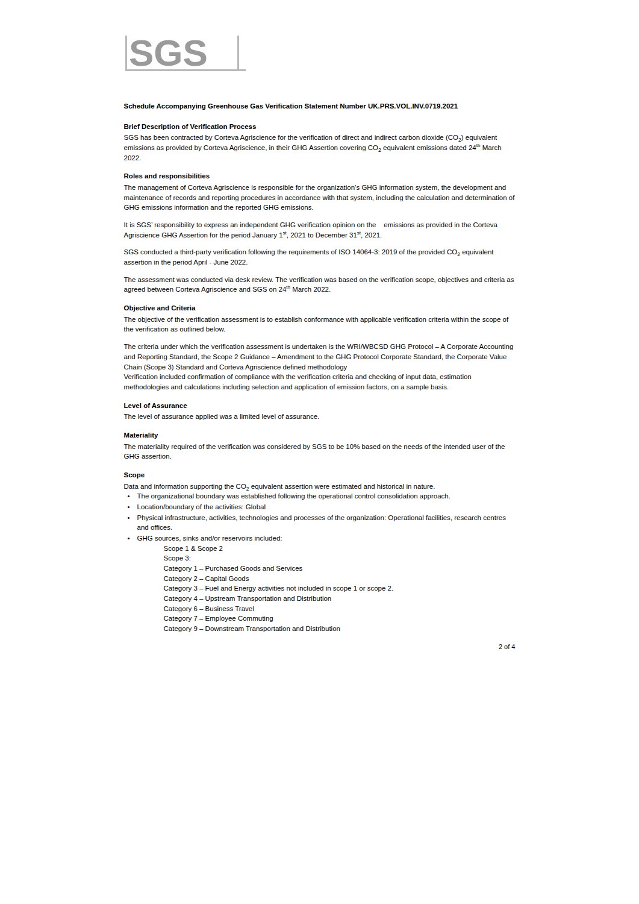SGS
Schedule Accompanying Greenhouse Gas Verification Statement Number UK.PRS.VOL.INV.0719.2021
Brief Description of Verification Process
SGS has been contracted by Corteva Agriscience for the verification of direct and indirect carbon dioxide (CO2) equivalent emissions as provided by Corteva Agriscience, in their GHG Assertion covering CO2 equivalent emissions dated 24th March 2022.
Roles and responsibilities
The management of Corteva Agriscience is responsible for the organization’s GHG information system, the development and maintenance of records and reporting procedures in accordance with that system, including the calculation and determination of GHG emissions information and the reported GHG emissions.
It is SGS’ responsibility to express an independent GHG verification opinion on the emissions as provided in the Corteva Agriscience GHG Assertion for the period January 1st, 2021 to December 31st, 2021.
SGS conducted a third-party verification following the requirements of ISO 14064-3: 2019 of the provided CO2 equivalent assertion in the period April - June 2022.
The assessment was conducted via desk review. The verification was based on the verification scope, objectives and criteria as agreed between Corteva Agriscience and SGS on 24th March 2022.
Objective and Criteria
The objective of the verification assessment is to establish conformance with applicable verification criteria within the scope of the verification as outlined below.
The criteria under which the verification assessment is undertaken is the WRI/WBCSD GHG Protocol – A Corporate Accounting and Reporting Standard, the Scope 2 Guidance – Amendment to the GHG Protocol Corporate Standard, the Corporate Value Chain (Scope 3) Standard and Corteva Agriscience defined methodology
Verification included confirmation of compliance with the verification criteria and checking of input data, estimation methodologies and calculations including selection and application of emission factors, on a sample basis.
Level of Assurance
The level of assurance applied was a limited level of assurance.
Materiality
The materiality required of the verification was considered by SGS to be 10% based on the needs of the intended user of the GHG assertion.
Scope
Data and information supporting the CO2 equivalent assertion were estimated and historical in nature.
The organizational boundary was established following the operational control consolidation approach.
Location/boundary of the activities: Global
Physical infrastructure, activities, technologies and processes of the organization: Operational facilities, research centres and offices.
GHG sources, sinks and/or reservoirs included:
Scope 1 & Scope 2
Scope 3:
Category 1 – Purchased Goods and Services
Category 2 – Capital Goods
Category 3 – Fuel and Energy activities not included in scope 1 or scope 2.
Category 4 – Upstream Transportation and Distribution
Category 6 – Business Travel
Category 7 – Employee Commuting
Category 9 – Downstream Transportation and Distribution
2 of 4